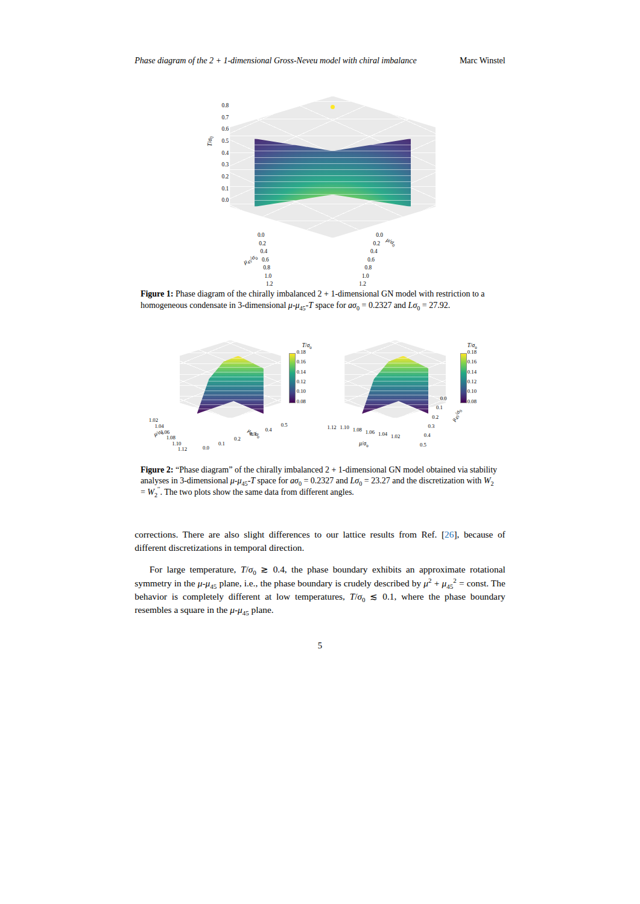Phase diagram of the 2 + 1-dimensional Gross-Neveu model with chiral imbalance
Marc Winstel
T/σ0
0.8
0.7
0.6
0.5
0.4
0.3
0.2
0.1
0.0
0.0 0.2 0.4 0.6 0.8 1.0 1.2
0.0 0.2 0.4 0.6 0.8 1.0 1.2
μ45/σ0
μ/σ0
Figure 1: Phase diagram of the chirally imbalanced 2 + 1-dimensional GN model with restriction to a homogeneous condensate in 3-dimensional μ-μ45-T space for aσ0 = 0.2327 and Lσ0 = 27.92.
T/σ0
0.18
0.16
0.14
0.12
0.10
0.08
1.02
1.04
1.06
1.08
1.10
1.12
μ/σ0
0.0
0.1
0.2
0.3
0.4
0.5
μ45/σ0
T/σ0
0.18
0.16
0.14
0.12
0.10
0.08
1.12
1.10
1.08
1.06
1.04
1.02
μ/σ0
0.0
0.1
0.2
0.3
0.4
0.5
μ45/σ0
Figure 2: “Phase diagram” of the chirally imbalanced 2 + 1-dimensional GN model obtained via stability analyses in 3-dimensional μ-μ45-T space for aσ0 = 0.2327 and Lσ0 = 23.27 and the discretization with W2 = W2′′. The two plots show the same data from different angles.
corrections. There are also slight differences to our lattice results from Ref. [26], because of different discretizations in temporal direction.
For large temperature, T/σ0 ≳ 0.4, the phase boundary exhibits an approximate rotational symmetry in the μ-μ45 plane, i.e., the phase boundary is crudely described by μ2 + μ452 = const. The behavior is completely different at low temperatures, T/σ0 ≲ 0.1, where the phase boundary resembles a square in the μ-μ45 plane.
5